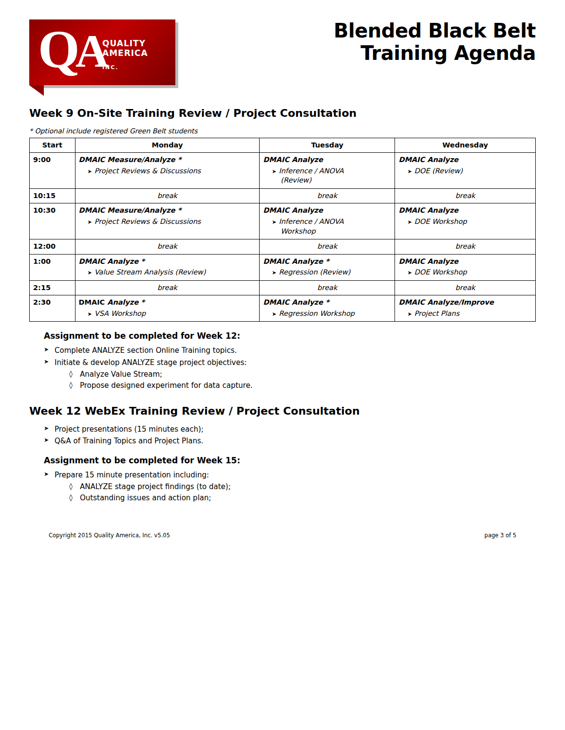Q A QUALITY
AMERICA INC.
Blended Black Belt
Training Agenda
Week 9 On-Site Training Review / Project Consultation
* Optional include registered Green Belt students
| Start | Monday | Tuesday | Wednesday |
| --- | --- | --- | --- |
| 9:00 | DMAIC Measure/Analyze * Project Reviews & Discussions | DMAIC Analyze Inference / ANOVA (Review) | DMAIC Analyze DOE (Review) |
| 10:15 | break | break | break |
| 10:30 | DMAIC Measure/Analyze * Project Reviews & Discussions | DMAIC Analyze Inference / ANOVA Workshop | DMAIC Analyze DOE Workshop |
| 12:00 | break | break | break |
| 1:00 | DMAIC Analyze * Value Stream Analysis (Review) | DMAIC Analyze * Regression (Review) | DMAIC Analyze DOE Workshop |
| 2:15 | break | break | break |
| 2:30 | DMAIC Analyze * VSA Workshop | DMAIC Analyze * Regression Workshop | DMAIC Analyze/Improve Project Plans |
Assignment to be completed for Week 12:
Complete ANALYZE section Online Training topics.
Initiate & develop ANALYZE stage project objectives:
Analyze Value Stream;
Propose designed experiment for data capture.
Week 12 WebEx Training Review / Project Consultation
Project presentations (15 minutes each);
Q&A of Training Topics and Project Plans.
Assignment to be completed for Week 15:
Prepare 15 minute presentation including:
ANALYZE stage project findings (to date);
Outstanding issues and action plan;
Copyright 2015 Quality America, Inc. v5.05 page 3 of 5